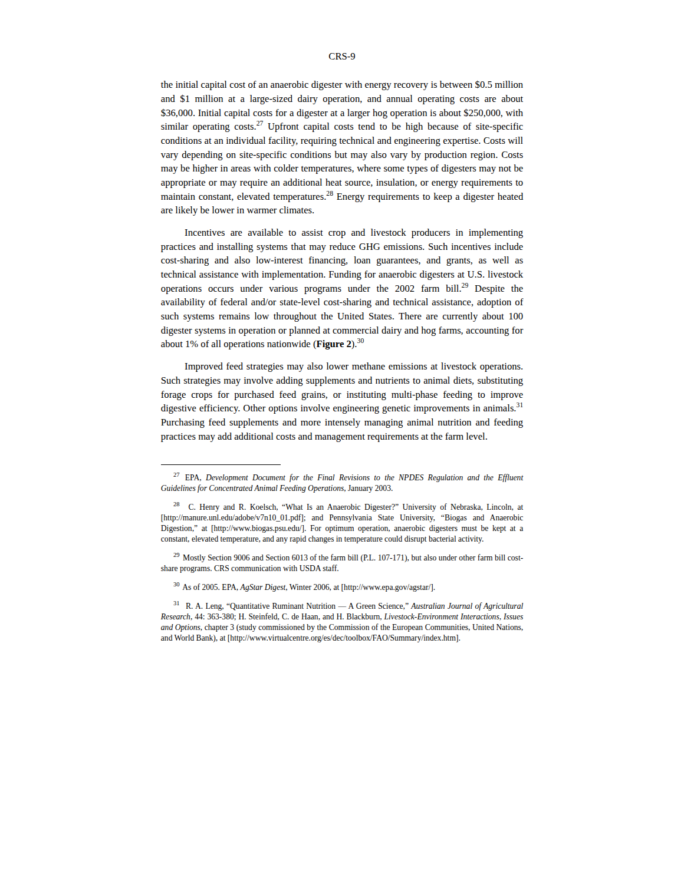CRS-9
the initial capital cost of an anaerobic digester with energy recovery is between $0.5 million and $1 million at a large-sized dairy operation, and annual operating costs are about $36,000. Initial capital costs for a digester at a larger hog operation is about $250,000, with similar operating costs.27 Upfront capital costs tend to be high because of site-specific conditions at an individual facility, requiring technical and engineering expertise. Costs will vary depending on site-specific conditions but may also vary by production region. Costs may be higher in areas with colder temperatures, where some types of digesters may not be appropriate or may require an additional heat source, insulation, or energy requirements to maintain constant, elevated temperatures.28 Energy requirements to keep a digester heated are likely be lower in warmer climates.
Incentives are available to assist crop and livestock producers in implementing practices and installing systems that may reduce GHG emissions. Such incentives include cost-sharing and also low-interest financing, loan guarantees, and grants, as well as technical assistance with implementation. Funding for anaerobic digesters at U.S. livestock operations occurs under various programs under the 2002 farm bill.29 Despite the availability of federal and/or state-level cost-sharing and technical assistance, adoption of such systems remains low throughout the United States. There are currently about 100 digester systems in operation or planned at commercial dairy and hog farms, accounting for about 1% of all operations nationwide (Figure 2).30
Improved feed strategies may also lower methane emissions at livestock operations. Such strategies may involve adding supplements and nutrients to animal diets, substituting forage crops for purchased feed grains, or instituting multi-phase feeding to improve digestive efficiency. Other options involve engineering genetic improvements in animals.31 Purchasing feed supplements and more intensely managing animal nutrition and feeding practices may add additional costs and management requirements at the farm level.
27 EPA, Development Document for the Final Revisions to the NPDES Regulation and the Effluent Guidelines for Concentrated Animal Feeding Operations, January 2003.
28 C. Henry and R. Koelsch, “What Is an Anaerobic Digester?” University of Nebraska, Lincoln, at [http://manure.unl.edu/adobe/v7n10_01.pdf]; and Pennsylvania State University, “Biogas and Anaerobic Digestion,” at [http://www.biogas.psu.edu/]. For optimum operation, anaerobic digesters must be kept at a constant, elevated temperature, and any rapid changes in temperature could disrupt bacterial activity.
29 Mostly Section 9006 and Section 6013 of the farm bill (P.L. 107-171), but also under other farm bill cost-share programs. CRS communication with USDA staff.
30 As of 2005. EPA, AgStar Digest, Winter 2006, at [http://www.epa.gov/agstar/].
31 R. A. Leng, “Quantitative Ruminant Nutrition — A Green Science,” Australian Journal of Agricultural Research, 44: 363-380; H. Steinfeld, C. de Haan, and H. Blackburn, Livestock-Environment Interactions, Issues and Options, chapter 3 (study commissioned by the Commission of the European Communities, United Nations, and World Bank), at [http://www.virtualcentre.org/es/dec/toolbox/FAO/Summary/index.htm].